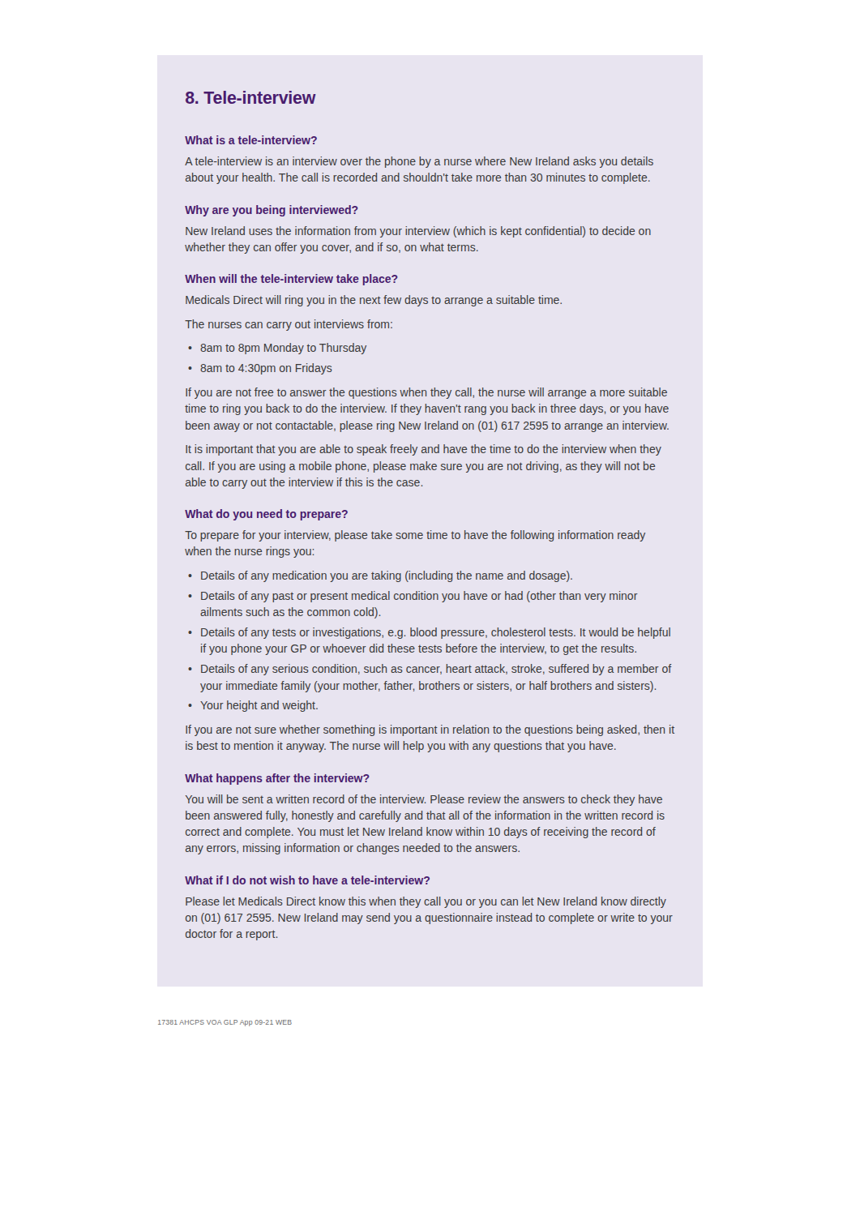8. Tele-interview
What is a tele-interview?
A tele-interview is an interview over the phone by a nurse where New Ireland asks you details about your health. The call is recorded and shouldn't take more than 30 minutes to complete.
Why are you being interviewed?
New Ireland uses the information from your interview (which is kept confidential) to decide on whether they can offer you cover, and if so, on what terms.
When will the tele-interview take place?
Medicals Direct will ring you in the next few days to arrange a suitable time.
The nurses can carry out interviews from:
8am to 8pm Monday to Thursday
8am to 4:30pm on Fridays
If you are not free to answer the questions when they call, the nurse will arrange a more suitable time to ring you back to do the interview. If they haven't rang you back in three days, or you have been away or not contactable, please ring New Ireland on (01) 617 2595 to arrange an interview.
It is important that you are able to speak freely and have the time to do the interview when they call. If you are using a mobile phone, please make sure you are not driving, as they will not be able to carry out the interview if this is the case.
What do you need to prepare?
To prepare for your interview, please take some time to have the following information ready when the nurse rings you:
Details of any medication you are taking (including the name and dosage).
Details of any past or present medical condition you have or had (other than very minor ailments such as the common cold).
Details of any tests or investigations, e.g. blood pressure, cholesterol tests. It would be helpful if you phone your GP or whoever did these tests before the interview, to get the results.
Details of any serious condition, such as cancer, heart attack, stroke, suffered by a member of your immediate family (your mother, father, brothers or sisters, or half brothers and sisters).
Your height and weight.
If you are not sure whether something is important in relation to the questions being asked, then it is best to mention it anyway. The nurse will help you with any questions that you have.
What happens after the interview?
You will be sent a written record of the interview. Please review the answers to check they have been answered fully, honestly and carefully and that all of the information in the written record is correct and complete. You must let New Ireland know within 10 days of receiving the record of any errors, missing information or changes needed to the answers.
What if I do not wish to have a tele-interview?
Please let Medicals Direct know this when they call you or you can let New Ireland know directly on (01) 617 2595. New Ireland may send you a questionnaire instead to complete or write to your doctor for a report.
17381 AHCPS VOA GLP App 09-21 WEB